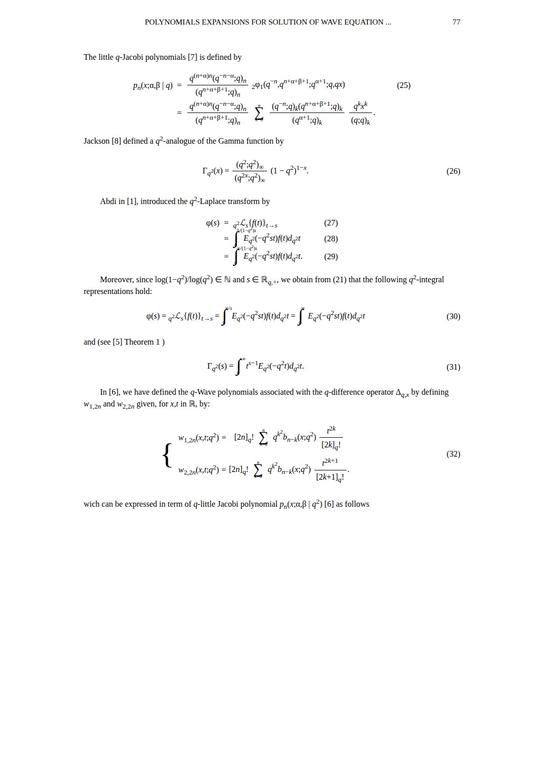POLYNOMIALS EXPANSIONS FOR SOLUTION OF WAVE EQUATION ... 77
The little q-Jacobi polynomials [7] is defined by
| p n ( x ;α,β / q ) | = | q ( n +α) n ( q − n −α ; q ) n ( q n +α+β+1 ; q ) n 2 φ 1 ( q − n , q n +α+β+1 ; q α+1 ; q , qx ) | (25) |
| | = | q ( n +α) n ( q − n −α ; q ) n ( q n +α+β+1 ; q ) n n ∑ k =0 ( q − n ; q ) k ( q n +α+β+1 ; q ) k ( q α+1 ; q ) k q k x k ( q ; q ) k . | |
Jackson [8] defined a q2-analogue of the Gamma function by
Γq2(x) = (q2;q2)∞ (q2x;q2)∞ (1 − q2)1−x.
(26)
Abdi in [1], introduced the q2-Laplace transform by
| φ( s ) | = | q 2 ℒ s { f ( t )} t → s | (27) |
| | = | 1/(1− q 2 ) s ∫ 0 E q 2 (− q 2 st ) f ( t ) d q 2 t | (28) |
| | = | ∞/(1− q 2 ) s ∫ 0 E q 2 (− q 2 st ) f ( t ) d q 2 t . | (29) |
Moreover, since log(1−q2)/log(q2) ∈ ℕ and s ∈ ℝq,+, we obtain from (21) that the following q2-integral representations hold:
φ(s) = q2ℒs{f(t)}t→s = ∞/s ∫ 0 Eq2(−q2st)f(t)dq2t = ∞ ∫ 0 Eq2(−q2st)f(t)dq2t
(30)
and (see [5] Theorem 1 )
Γq2(s) = +∞ ∫ 0 ts−1Eq2(−q2t)dq2t.
(31)
In [6], we have defined the q-Wave polynomials associated with the q-difference operator Δq,x by defining w1,2n and w2,2n given, for x,t in ℝ, by:
{
| w 1,2 n ( x , t ; q 2 ) | = | [2 n ] q ! n ∑ k =0 q k 2 b n − k ( x ; q 2 ) t 2 k [2 k ] q ! |
| w 2,2 n ( x , t ; q 2 ) | = | [2 n ] q ! n ∑ k =0 q k 2 b n − k ( x ; q 2 ) t 2 k +1 [2 k +1] q ! . |
(32)
wich can be expressed in term of q-little Jacobi polynomial pn(x;α,β | q2) [6] as follows